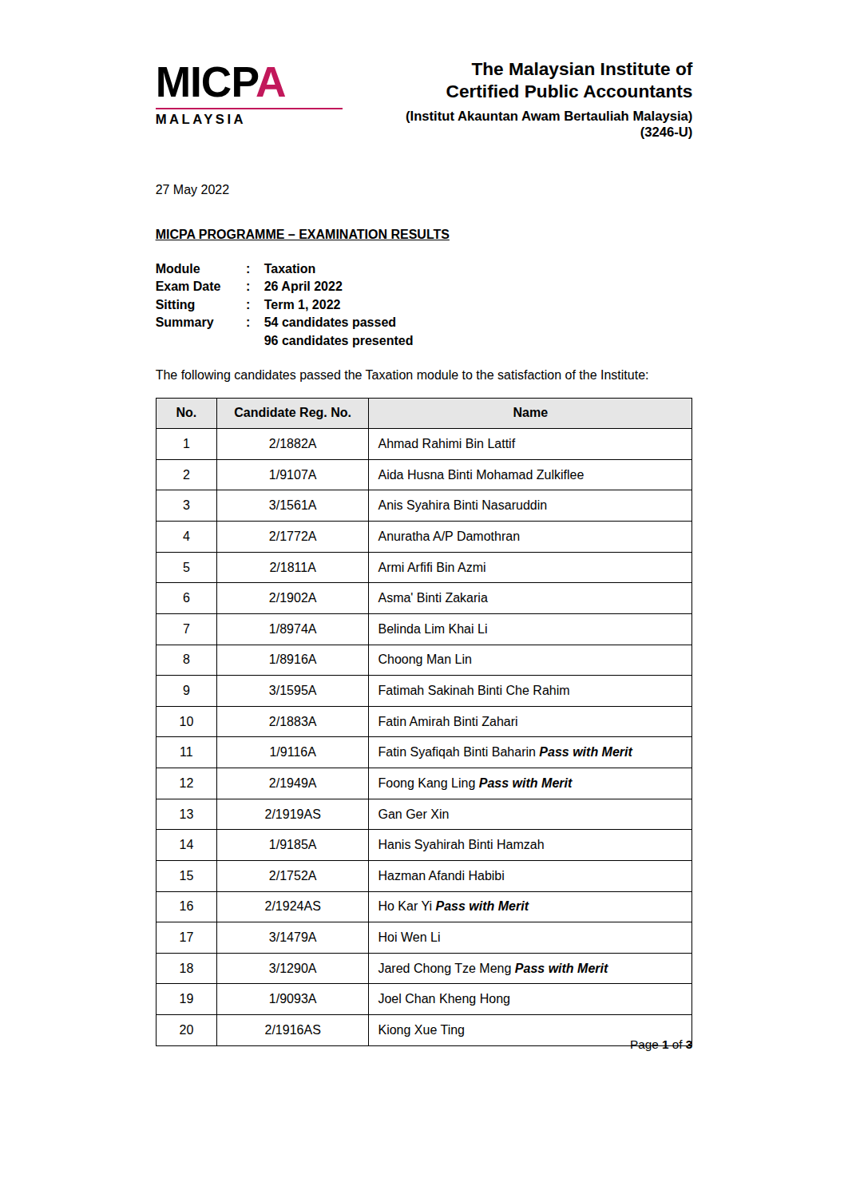MICPA
MALAYSIA
The Malaysian Institute of
Certified Public Accountants
(Institut Akauntan Awam Bertauliah Malaysia) (3246-U)
27 May 2022
MICPA PROGRAMME – EXAMINATION RESULTS
| Module | : | Taxation |
| Exam Date | : | 26 April 2022 |
| Sitting | : | Term 1, 2022 |
| Summary | : | 54 candidates passed |
| | | 96 candidates presented |
The following candidates passed the Taxation module to the satisfaction of the Institute:
| No. | Candidate Reg. No. | Name |
| --- | --- | --- |
| 1 | 2/1882A | Ahmad Rahimi Bin Lattif |
| 2 | 1/9107A | Aida Husna Binti Mohamad Zulkiflee |
| 3 | 3/1561A | Anis Syahira Binti Nasaruddin |
| 4 | 2/1772A | Anuratha A/P Damothran |
| 5 | 2/1811A | Armi Arfifi Bin Azmi |
| 6 | 2/1902A | Asma' Binti Zakaria |
| 7 | 1/8974A | Belinda Lim Khai Li |
| 8 | 1/8916A | Choong Man Lin |
| 9 | 3/1595A | Fatimah Sakinah Binti Che Rahim |
| 10 | 2/1883A | Fatin Amirah Binti Zahari |
| 11 | 1/9116A | Fatin Syafiqah Binti Baharin Pass with Merit |
| 12 | 2/1949A | Foong Kang Ling Pass with Merit |
| 13 | 2/1919AS | Gan Ger Xin |
| 14 | 1/9185A | Hanis Syahirah Binti Hamzah |
| 15 | 2/1752A | Hazman Afandi Habibi |
| 16 | 2/1924AS | Ho Kar Yi Pass with Merit |
| 17 | 3/1479A | Hoi Wen Li |
| 18 | 3/1290A | Jared Chong Tze Meng Pass with Merit |
| 19 | 1/9093A | Joel Chan Kheng Hong |
| 20 | 2/1916AS | Kiong Xue Ting |
Page 1 of 3